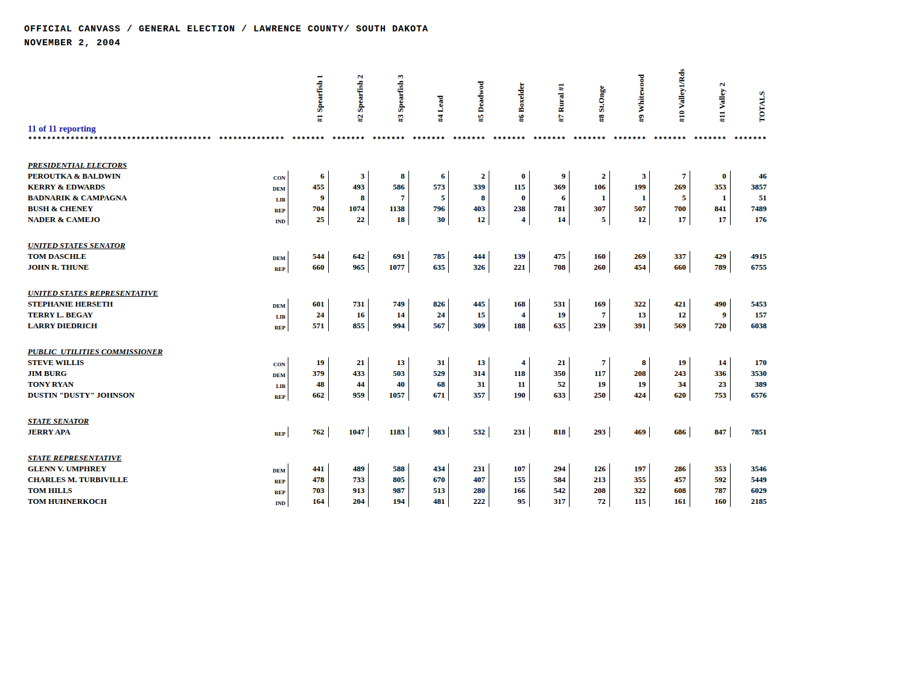OFFICIAL CANVASS / GENERAL ELECTION / LAWRENCE COUNTY/ SOUTH DAKOTA
NOVEMBER 2, 2004
| | | #1 Spearfish 1 | #2 Spearfish 2 | #3 Spearfish 3 | #4 Lead | #5 Deadwod | #6 Boxelder | #7 Rural #1 | #8 St.Onge | #9 Whitewood | #10 Valley1/Rds | #11 Valley 2 | TOTALS |
| 11 of 11 reporting | | |
| *************************************** | ************** | ******* | ******* | ******* | ******* | ******* | ******* | ******* | ******* | ******* | ******* | ******* | ******* |
| PRESIDENTIAL ELECTORS |
| PEROUTKA & BALDWIN | CON | 6 | 3 | 8 | 6 | 2 | 0 | 9 | 2 | 3 | 7 | 0 | 46 |
| KERRY & EDWARDS | DEM | 455 | 493 | 586 | 573 | 339 | 115 | 369 | 106 | 199 | 269 | 353 | 3857 |
| BADNARIK & CAMPAGNA | LIB | 9 | 8 | 7 | 5 | 8 | 0 | 6 | 1 | 1 | 5 | 1 | 51 |
| BUSH & CHENEY | REP | 704 | 1074 | 1138 | 796 | 403 | 238 | 781 | 307 | 507 | 700 | 841 | 7489 |
| NADER & CAMEJO | IND | 25 | 22 | 18 | 30 | 12 | 4 | 14 | 5 | 12 | 17 | 17 | 176 |
| UNITED STATES SENATOR |
| TOM DASCHLE | DEM | 544 | 642 | 691 | 785 | 444 | 139 | 475 | 160 | 269 | 337 | 429 | 4915 |
| JOHN R. THUNE | REP | 660 | 965 | 1077 | 635 | 326 | 221 | 708 | 260 | 454 | 660 | 789 | 6755 |
| UNITED STATES REPRESENTATIVE |
| STEPHANIE HERSETH | DEM | 601 | 731 | 749 | 826 | 445 | 168 | 531 | 169 | 322 | 421 | 490 | 5453 |
| TERRY L. BEGAY | LIB | 24 | 16 | 14 | 24 | 15 | 4 | 19 | 7 | 13 | 12 | 9 | 157 |
| LARRY DIEDRICH | REP | 571 | 855 | 994 | 567 | 309 | 188 | 635 | 239 | 391 | 569 | 720 | 6038 |
| PUBLIC UTILITIES COMMISSIONER |
| STEVE WILLIS | CON | 19 | 21 | 13 | 31 | 13 | 4 | 21 | 7 | 8 | 19 | 14 | 170 |
| JIM BURG | DEM | 379 | 433 | 503 | 529 | 314 | 118 | 350 | 117 | 208 | 243 | 336 | 3530 |
| TONY RYAN | LIB | 48 | 44 | 40 | 68 | 31 | 11 | 52 | 19 | 19 | 34 | 23 | 389 |
| DUSTIN "DUSTY" JOHNSON | REP | 662 | 959 | 1057 | 671 | 357 | 190 | 633 | 250 | 424 | 620 | 753 | 6576 |
| STATE SENATOR |
| JERRY APA | REP | 762 | 1047 | 1183 | 983 | 532 | 231 | 818 | 293 | 469 | 686 | 847 | 7851 |
| STATE REPRESENTATIVE |
| GLENN V. UMPHREY | DEM | 441 | 489 | 588 | 434 | 231 | 107 | 294 | 126 | 197 | 286 | 353 | 3546 |
| CHARLES M. TURBIVILLE | REP | 478 | 733 | 805 | 670 | 407 | 155 | 584 | 213 | 355 | 457 | 592 | 5449 |
| TOM HILLS | REP | 703 | 913 | 987 | 513 | 280 | 166 | 542 | 208 | 322 | 608 | 787 | 6029 |
| TOM HUHNERKOCH | IND | 164 | 204 | 194 | 481 | 222 | 95 | 317 | 72 | 115 | 161 | 160 | 2185 |